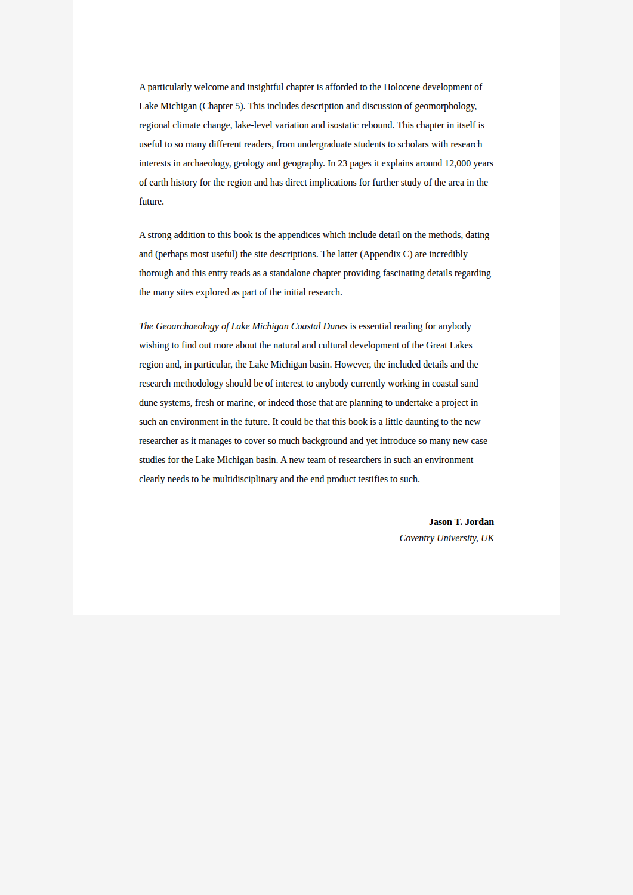A particularly welcome and insightful chapter is afforded to the Holocene development of Lake Michigan (Chapter 5). This includes description and discussion of geomorphology, regional climate change, lake-level variation and isostatic rebound. This chapter in itself is useful to so many different readers, from undergraduate students to scholars with research interests in archaeology, geology and geography. In 23 pages it explains around 12,000 years of earth history for the region and has direct implications for further study of the area in the future.
A strong addition to this book is the appendices which include detail on the methods, dating and (perhaps most useful) the site descriptions. The latter (Appendix C) are incredibly thorough and this entry reads as a standalone chapter providing fascinating details regarding the many sites explored as part of the initial research.
The Geoarchaeology of Lake Michigan Coastal Dunes is essential reading for anybody wishing to find out more about the natural and cultural development of the Great Lakes region and, in particular, the Lake Michigan basin. However, the included details and the research methodology should be of interest to anybody currently working in coastal sand dune systems, fresh or marine, or indeed those that are planning to undertake a project in such an environment in the future. It could be that this book is a little daunting to the new researcher as it manages to cover so much background and yet introduce so many new case studies for the Lake Michigan basin. A new team of researchers in such an environment clearly needs to be multidisciplinary and the end product testifies to such.
Jason T. Jordan
Coventry University, UK